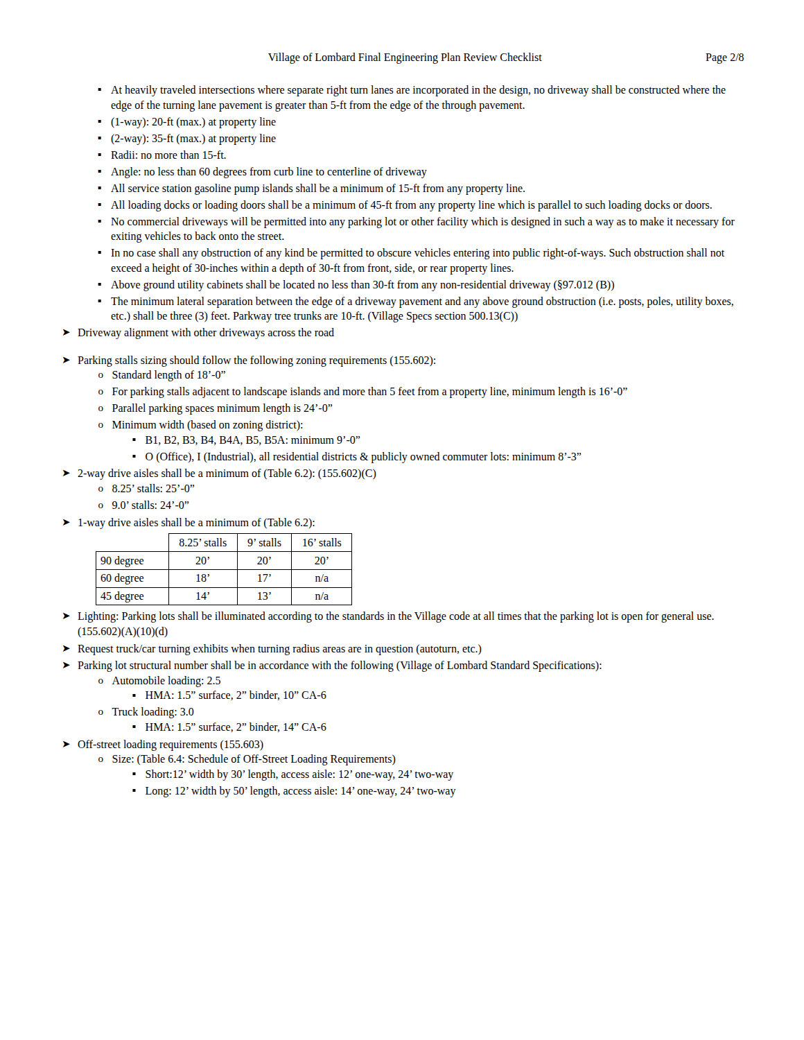Village of Lombard Final Engineering Plan Review Checklist
Page 2/8
At heavily traveled intersections where separate right turn lanes are incorporated in the design, no driveway shall be constructed where the edge of the turning lane pavement is greater than 5-ft from the edge of the through pavement.
(1-way): 20-ft (max.) at property line
(2-way): 35-ft (max.) at property line
Radii: no more than 15-ft.
Angle: no less than 60 degrees from curb line to centerline of driveway
All service station gasoline pump islands shall be a minimum of 15-ft from any property line.
All loading docks or loading doors shall be a minimum of 45-ft from any property line which is parallel to such loading docks or doors.
No commercial driveways will be permitted into any parking lot or other facility which is designed in such a way as to make it necessary for exiting vehicles to back onto the street.
In no case shall any obstruction of any kind be permitted to obscure vehicles entering into public right-of-ways. Such obstruction shall not exceed a height of 30-inches within a depth of 30-ft from front, side, or rear property lines.
Above ground utility cabinets shall be located no less than 30-ft from any non-residential driveway (§97.012 (B))
The minimum lateral separation between the edge of a driveway pavement and any above ground obstruction (i.e. posts, poles, utility boxes, etc.) shall be three (3) feet. Parkway tree trunks are 10-ft. (Village Specs section 500.13(C))
Driveway alignment with other driveways across the road
Parking stalls sizing should follow the following zoning requirements (155.602):
Standard length of 18’-0”
For parking stalls adjacent to landscape islands and more than 5 feet from a property line, minimum length is 16’-0”
Parallel parking spaces minimum length is 24’-0”
Minimum width (based on zoning district):
B1, B2, B3, B4, B4A, B5, B5A: minimum 9’-0”
O (Office), I (Industrial), all residential districts & publicly owned commuter lots: minimum 8’-3”
2-way drive aisles shall be a minimum of (Table 6.2): (155.602)(C)
8.25’ stalls: 25’-0”
9.0’ stalls: 24’-0”
1-way drive aisles shall be a minimum of (Table 6.2):
| | 8.25’ stalls | 9’ stalls | 16’ stalls |
| 90 degree | 20’ | 20’ | 20’ |
| 60 degree | 18’ | 17’ | n/a |
| 45 degree | 14’ | 13’ | n/a |
Lighting: Parking lots shall be illuminated according to the standards in the Village code at all times that the parking lot is open for general use. (155.602)(A)(10)(d)
Request truck/car turning exhibits when turning radius areas are in question (autoturn, etc.)
Parking lot structural number shall be in accordance with the following (Village of Lombard Standard Specifications):
Automobile loading: 2.5
HMA: 1.5” surface, 2” binder, 10” CA-6
Truck loading: 3.0
HMA: 1.5” surface, 2” binder, 14” CA-6
Off-street loading requirements (155.603)
Size: (Table 6.4: Schedule of Off-Street Loading Requirements)
Short:12’ width by 30’ length, access aisle: 12’ one-way, 24’ two-way
Long: 12’ width by 50’ length, access aisle: 14’ one-way, 24’ two-way